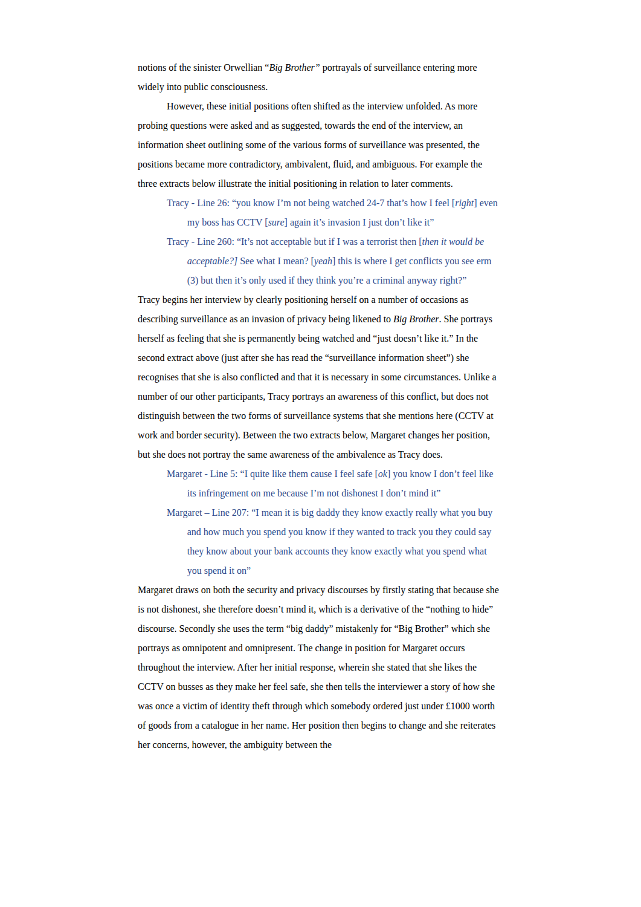notions of the sinister Orwellian “Big Brother” portrayals of surveillance entering more widely into public consciousness.
However, these initial positions often shifted as the interview unfolded. As more probing questions were asked and as suggested, towards the end of the interview, an information sheet outlining some of the various forms of surveillance was presented, the positions became more contradictory, ambivalent, fluid, and ambiguous. For example the three extracts below illustrate the initial positioning in relation to later comments.
Tracy - Line 26: “you know I’m not being watched 24-7 that’s how I feel [right] even my boss has CCTV [sure] again it’s invasion I just don’t like it”
Tracy - Line 260: “It’s not acceptable but if I was a terrorist then [then it would be acceptable?] See what I mean? [yeah] this is where I get conflicts you see erm (3) but then it’s only used if they think you’re a criminal anyway right?”
Tracy begins her interview by clearly positioning herself on a number of occasions as describing surveillance as an invasion of privacy being likened to Big Brother. She portrays herself as feeling that she is permanently being watched and “just doesn’t like it.” In the second extract above (just after she has read the “surveillance information sheet”) she recognises that she is also conflicted and that it is necessary in some circumstances. Unlike a number of our other participants, Tracy portrays an awareness of this conflict, but does not distinguish between the two forms of surveillance systems that she mentions here (CCTV at work and border security). Between the two extracts below, Margaret changes her position, but she does not portray the same awareness of the ambivalence as Tracy does.
Margaret - Line 5: “I quite like them cause I feel safe [ok] you know I don’t feel like its infringement on me because I’m not dishonest I don’t mind it”
Margaret – Line 207: “I mean it is big daddy they know exactly really what you buy and how much you spend you know if they wanted to track you they could say they know about your bank accounts they know exactly what you spend what you spend it on”
Margaret draws on both the security and privacy discourses by firstly stating that because she is not dishonest, she therefore doesn’t mind it, which is a derivative of the “nothing to hide” discourse. Secondly she uses the term “big daddy” mistakenly for “Big Brother” which she portrays as omnipotent and omnipresent. The change in position for Margaret occurs throughout the interview. After her initial response, wherein she stated that she likes the CCTV on busses as they make her feel safe, she then tells the interviewer a story of how she was once a victim of identity theft through which somebody ordered just under £1000 worth of goods from a catalogue in her name. Her position then begins to change and she reiterates her concerns, however, the ambiguity between the